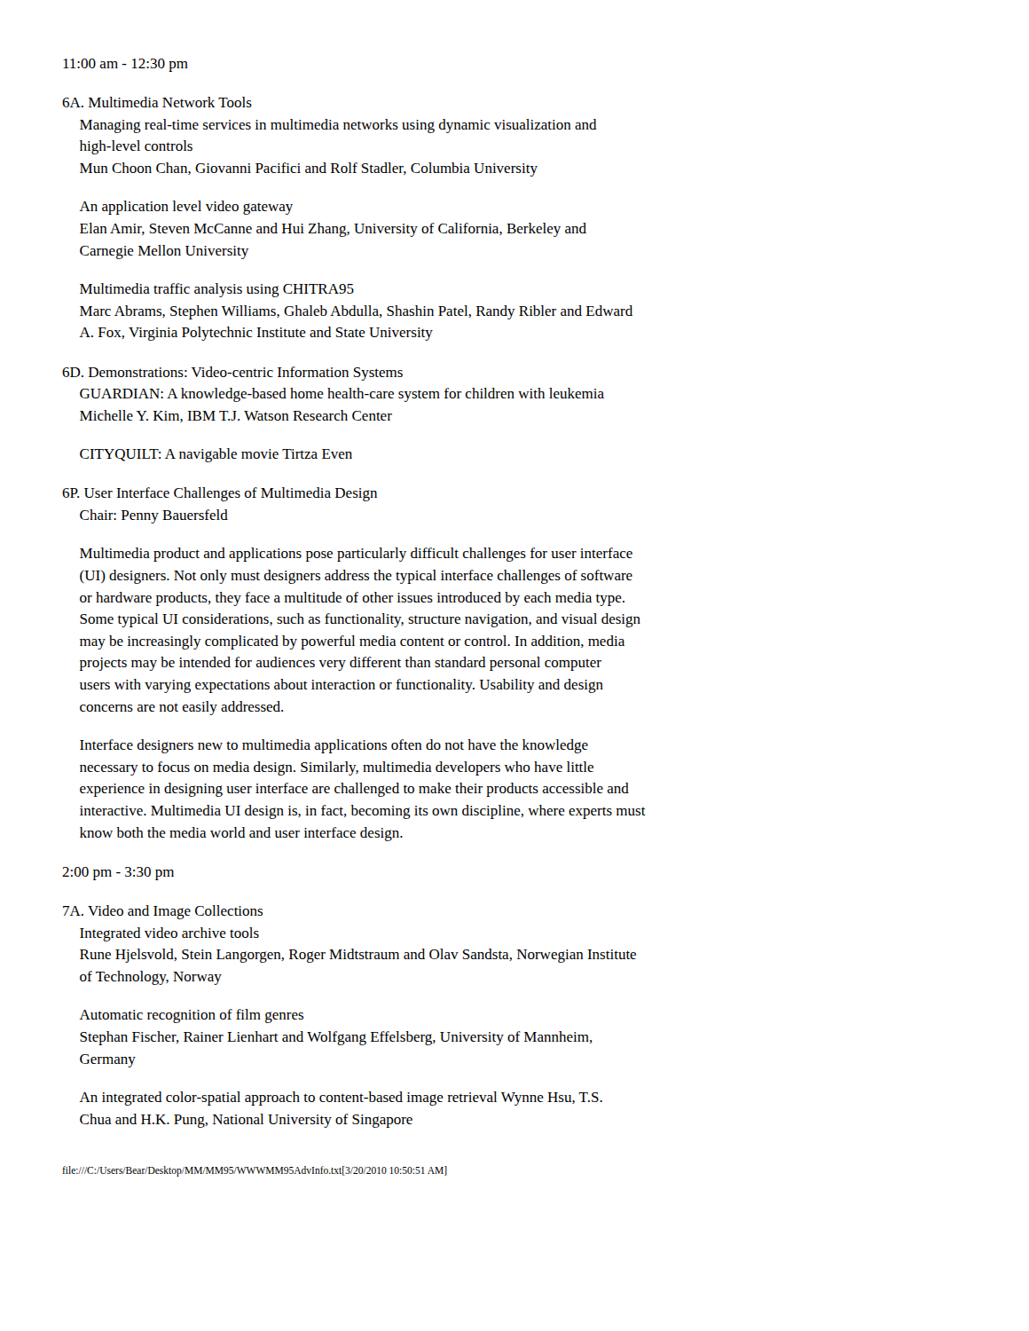11:00 am - 12:30 pm
6A. Multimedia Network Tools
Managing real-time services in multimedia networks using dynamic visualization and
high-level controls
Mun Choon Chan, Giovanni Pacifici and Rolf Stadler, Columbia University
An application level video gateway
Elan Amir, Steven McCanne and Hui Zhang, University of California, Berkeley and
Carnegie Mellon University
Multimedia traffic analysis using CHITRA95
Marc Abrams, Stephen Williams, Ghaleb Abdulla, Shashin Patel, Randy Ribler and Edward
A. Fox, Virginia Polytechnic Institute and State University
6D. Demonstrations: Video-centric Information Systems
GUARDIAN: A knowledge-based home health-care system for children with leukemia
Michelle Y. Kim, IBM T.J. Watson Research Center
CITYQUILT: A navigable movie Tirtza Even
6P. User Interface Challenges of Multimedia Design
Chair: Penny Bauersfeld
Multimedia product and applications pose particularly difficult challenges for user interface
(UI) designers. Not only must designers address the typical interface challenges of software
or hardware products, they face a multitude of other issues introduced by each media type.
Some typical UI considerations, such as functionality, structure navigation, and visual design
may be increasingly complicated by powerful media content or control. In addition, media
projects may be intended for audiences very different than standard personal computer
users with varying expectations about interaction or functionality. Usability and design
concerns are not easily addressed.
Interface designers new to multimedia applications often do not have the knowledge
necessary to focus on media design. Similarly, multimedia developers who have little
experience in designing user interface are challenged to make their products accessible and
interactive. Multimedia UI design is, in fact, becoming its own discipline, where experts must
know both the media world and user interface design.
2:00 pm - 3:30 pm
7A. Video and Image Collections
Integrated video archive tools
Rune Hjelsvold, Stein Langorgen, Roger Midtstraum and Olav Sandsta, Norwegian Institute
of Technology, Norway
Automatic recognition of film genres
Stephan Fischer, Rainer Lienhart and Wolfgang Effelsberg, University of Mannheim,
Germany
An integrated color-spatial approach to content-based image retrieval Wynne Hsu, T.S.
Chua and H.K. Pung, National University of Singapore
file:///C:/Users/Bear/Desktop/MM/MM95/WWWMM95AdvInfo.txt[3/20/2010 10:50:51 AM]